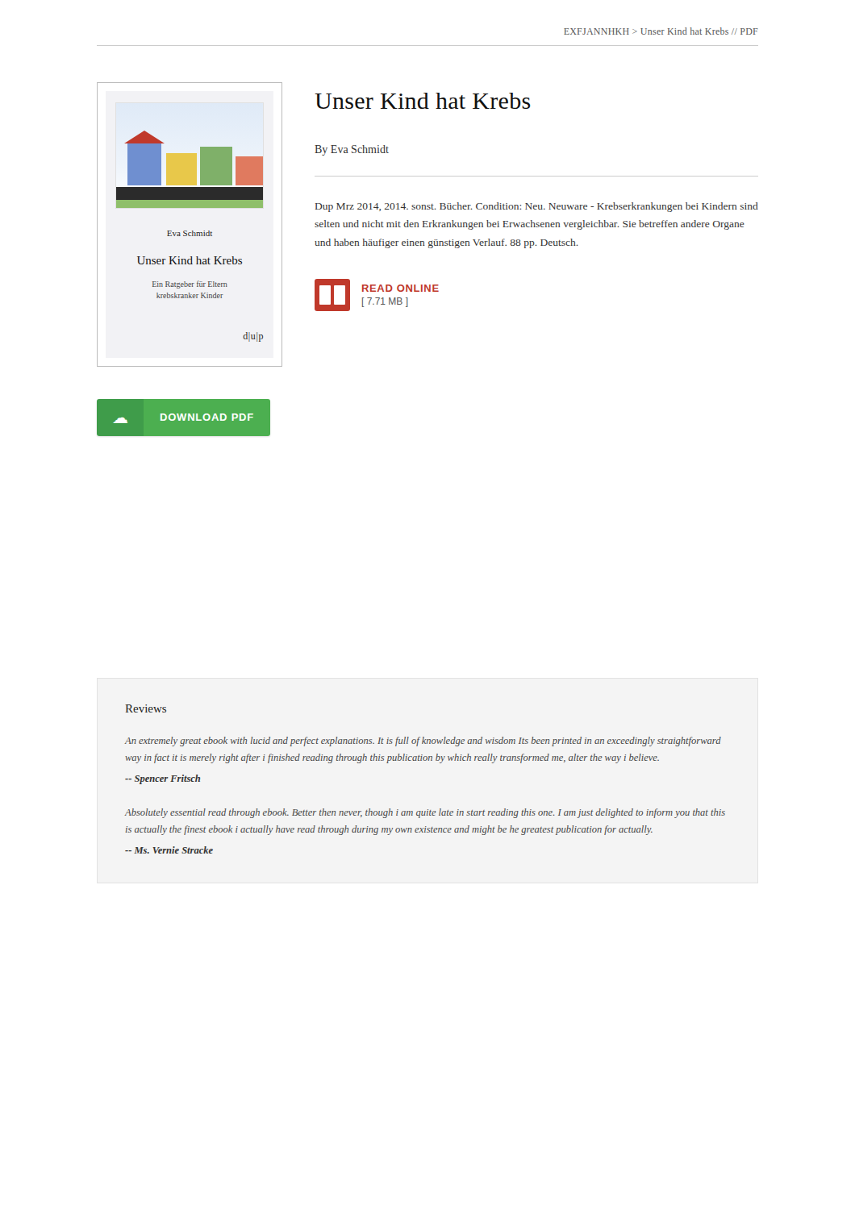EXFJANNHKH > Unser Kind hat Krebs // PDF
Eva Schmidt
Unser Kind hat Krebs
Ein Ratgeber für Eltern
krebskranker Kinder
d|u|p
☁
DOWNLOAD PDF
Unser Kind hat Krebs
By Eva Schmidt
Dup Mrz 2014, 2014. sonst. Bücher. Condition: Neu. Neuware - Krebserkrankungen bei Kindern sind selten und nicht mit den Erkrankungen bei Erwachsenen vergleichbar. Sie betreffen andere Organe und haben häufiger einen günstigen Verlauf. 88 pp. Deutsch.
READ ONLINE
[ 7.71 MB ]
Reviews
An extremely great ebook with lucid and perfect explanations. It is full of knowledge and wisdom Its been printed in an exceedingly straightforward way in fact it is merely right after i finished reading through this publication by which really transformed me, alter the way i believe.
-- Spencer Fritsch
Absolutely essential read through ebook. Better then never, though i am quite late in start reading this one. I am just delighted to inform you that this is actually the finest ebook i actually have read through during my own existence and might be he greatest publication for actually.
-- Ms. Vernie Stracke